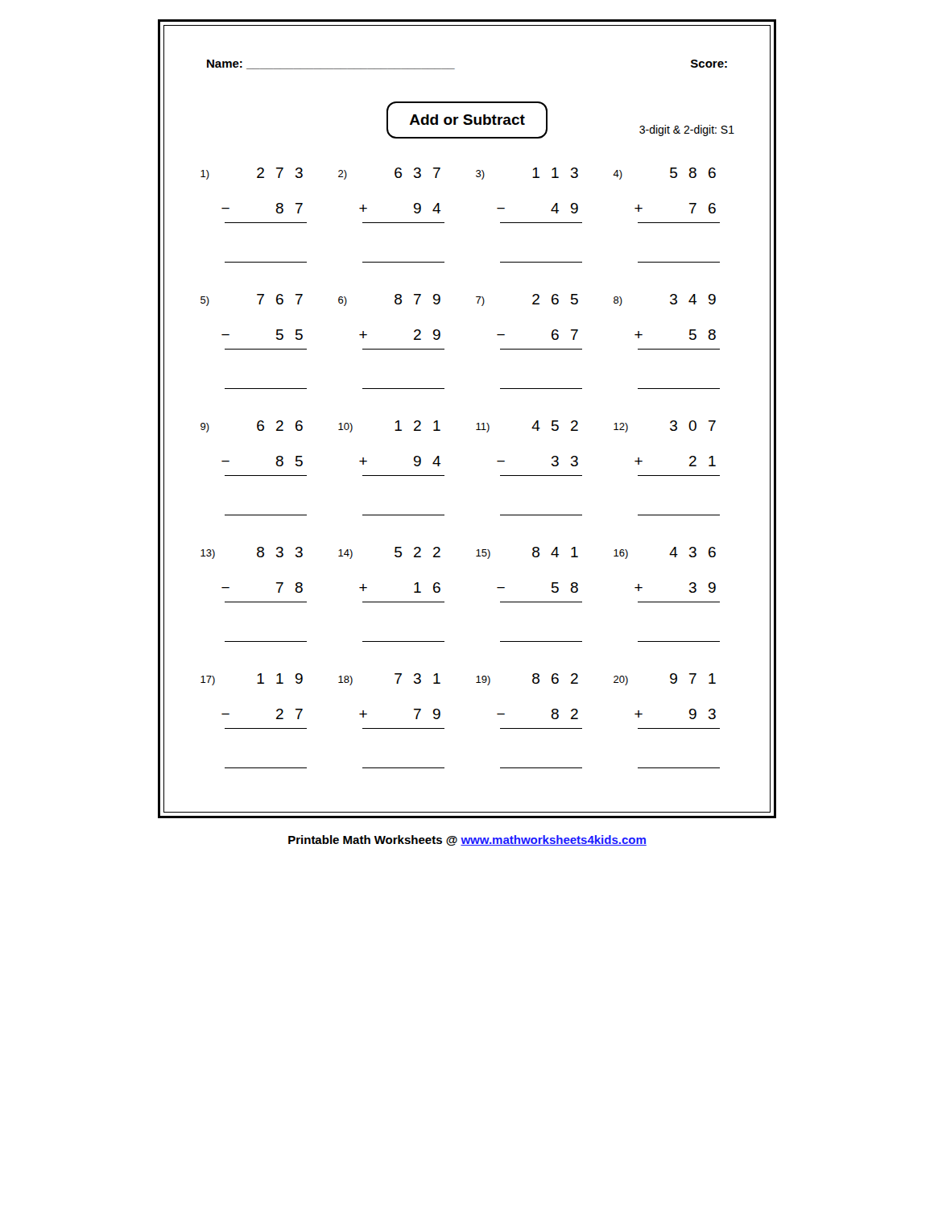Name: _______________________________
Score:
Add or Subtract
3-digit & 2-digit: S1
| 1) 2 7 3 − 8 7 | 2) 6 3 7 + 9 4 | 3) 1 1 3 − 4 9 | 4) 5 8 6 + 7 6 |
| 5) 7 6 7 − 5 5 | 6) 8 7 9 + 2 9 | 7) 2 6 5 − 6 7 | 8) 3 4 9 + 5 8 |
| 9) 6 2 6 − 8 5 | 10) 1 2 1 + 9 4 | 11) 4 5 2 − 3 3 | 12) 3 0 7 + 2 1 |
| 13) 8 3 3 − 7 8 | 14) 5 2 2 + 1 6 | 15) 8 4 1 − 5 8 | 16) 4 3 6 + 3 9 |
| 17) 1 1 9 − 2 7 | 18) 7 3 1 + 7 9 | 19) 8 6 2 − 8 2 | 20) 9 7 1 + 9 3 |
Printable Math Worksheets @ www.mathworksheets4kids.com